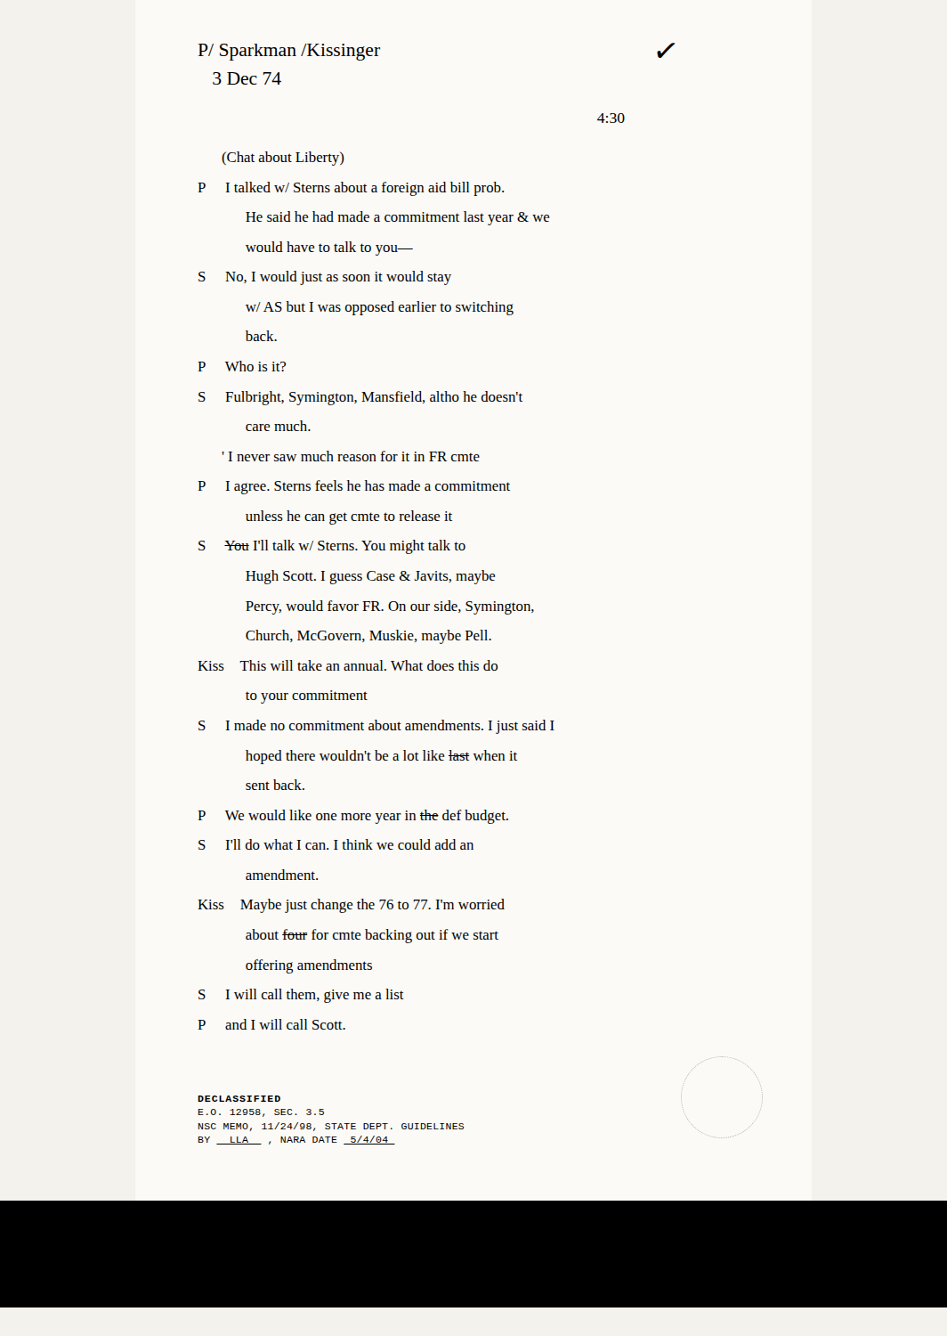✓P/ Sparkman /Kissinger
3 Dec 74
4:30
(Chat about Liberty)
P I talked w/ Sterns about a foreign aid bill prob.
He said he had made a commitment last year & we
would have to talk to you—
S No, I would just as soon it would stay
w/ AS but I was opposed earlier to switching
back.
P Who is it?
S Fulbright, Symington, Mansfield, altho he doesn't
care much.
' I never saw much reason for it in FR cmte
P I agree. Sterns feels he has made a commitment
unless he can get cmte to release it
S You I'll talk w/ Sterns. You might talk to
Hugh Scott. I guess Case & Javits, maybe
Percy, would favor FR. On our side, Symington,
Church, McGovern, Muskie, maybe Pell.
Kiss This will take an annual. What does this do
to your commitment
S I made no commitment about amendments. I just said I
hoped there wouldn't be a lot like last when it
sent back.
P We would like one more year in the def budget.
S I'll do what I can. I think we could add an
amendment.
Kiss Maybe just change the 76 to 77. I'm worried
about four for cmte backing out if we start
offering amendments
S I will call them, give me a list
P and I will call Scott.
DECLASSIFIED
E.O. 12958, SEC. 3.5
NSC MEMO, 11/24/98, STATE DEPT. GUIDELINES
BY lla , NARA DATE 5/4/04